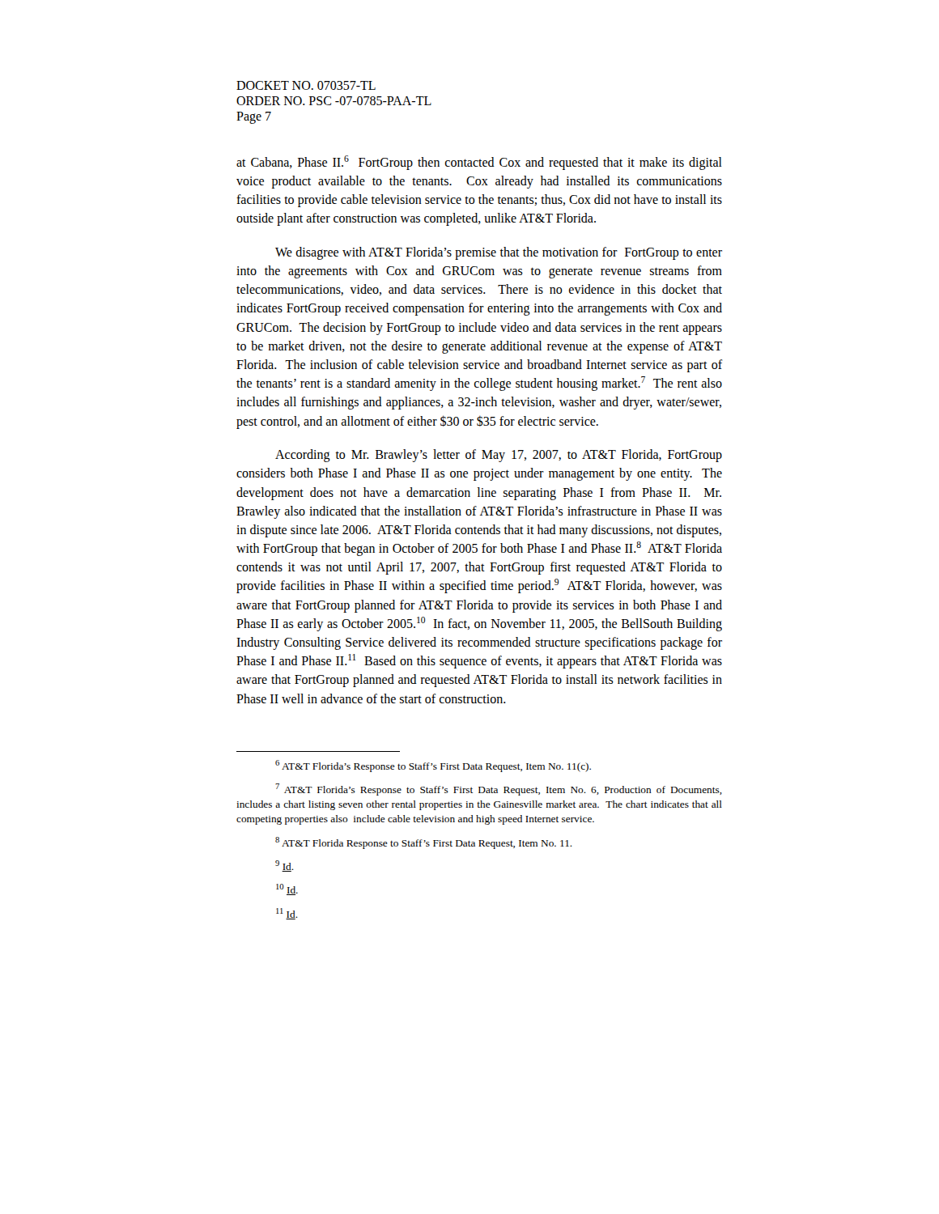DOCKET NO. 070357-TL
ORDER NO. PSC -07-0785-PAA-TL
Page 7
at Cabana, Phase II.6 FortGroup then contacted Cox and requested that it make its digital voice product available to the tenants. Cox already had installed its communications facilities to provide cable television service to the tenants; thus, Cox did not have to install its outside plant after construction was completed, unlike AT&T Florida.
We disagree with AT&T Florida’s premise that the motivation for FortGroup to enter into the agreements with Cox and GRUCom was to generate revenue streams from telecommunications, video, and data services. There is no evidence in this docket that indicates FortGroup received compensation for entering into the arrangements with Cox and GRUCom. The decision by FortGroup to include video and data services in the rent appears to be market driven, not the desire to generate additional revenue at the expense of AT&T Florida. The inclusion of cable television service and broadband Internet service as part of the tenants’ rent is a standard amenity in the college student housing market.7 The rent also includes all furnishings and appliances, a 32-inch television, washer and dryer, water/sewer, pest control, and an allotment of either $30 or $35 for electric service.
According to Mr. Brawley’s letter of May 17, 2007, to AT&T Florida, FortGroup considers both Phase I and Phase II as one project under management by one entity. The development does not have a demarcation line separating Phase I from Phase II. Mr. Brawley also indicated that the installation of AT&T Florida’s infrastructure in Phase II was in dispute since late 2006. AT&T Florida contends that it had many discussions, not disputes, with FortGroup that began in October of 2005 for both Phase I and Phase II.8 AT&T Florida contends it was not until April 17, 2007, that FortGroup first requested AT&T Florida to provide facilities in Phase II within a specified time period.9 AT&T Florida, however, was aware that FortGroup planned for AT&T Florida to provide its services in both Phase I and Phase II as early as October 2005.10 In fact, on November 11, 2005, the BellSouth Building Industry Consulting Service delivered its recommended structure specifications package for Phase I and Phase II.11 Based on this sequence of events, it appears that AT&T Florida was aware that FortGroup planned and requested AT&T Florida to install its network facilities in Phase II well in advance of the start of construction.
6 AT&T Florida’s Response to Staff’s First Data Request, Item No. 11(c).
7 AT&T Florida’s Response to Staff’s First Data Request, Item No. 6, Production of Documents, includes a chart listing seven other rental properties in the Gainesville market area. The chart indicates that all competing properties also include cable television and high speed Internet service.
8 AT&T Florida Response to Staff’s First Data Request, Item No. 11.
9 Id.
10 Id.
11 Id.